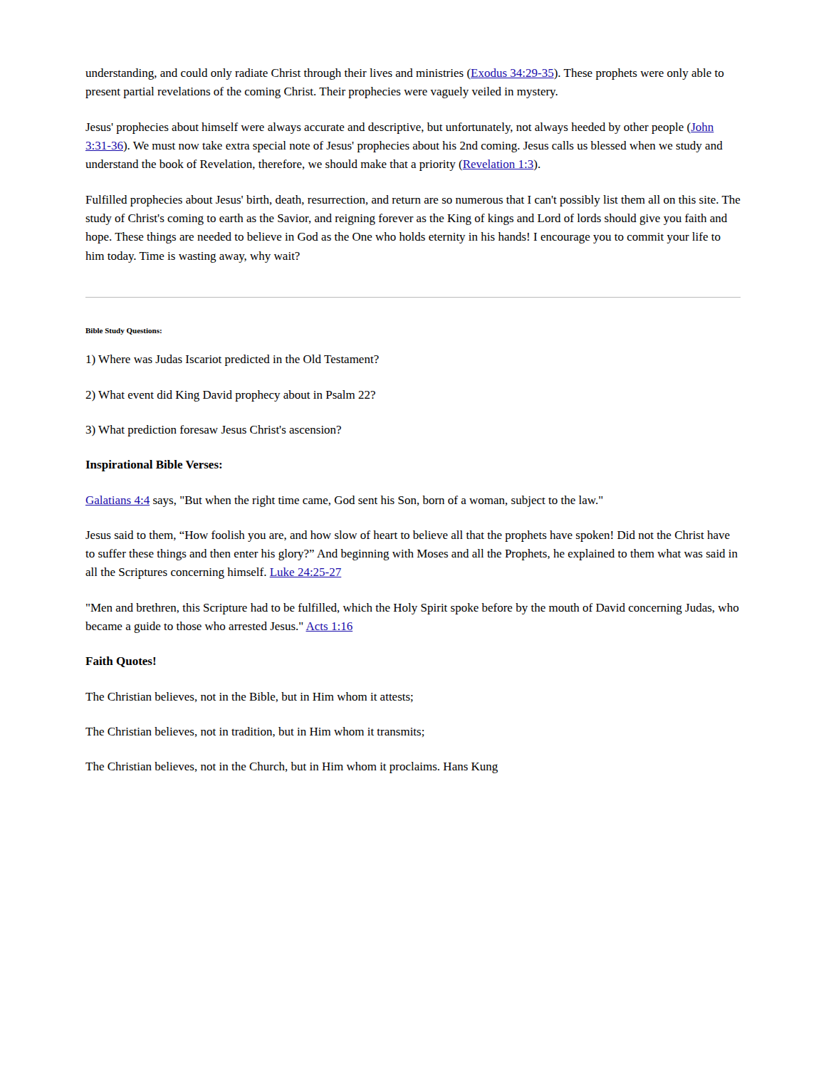understanding, and could only radiate Christ through their lives and ministries (Exodus 34:29-35). These prophets were only able to present partial revelations of the coming Christ. Their prophecies were vaguely veiled in mystery.
Jesus' prophecies about himself were always accurate and descriptive, but unfortunately, not always heeded by other people (John 3:31-36). We must now take extra special note of Jesus' prophecies about his 2nd coming. Jesus calls us blessed when we study and understand the book of Revelation, therefore, we should make that a priority (Revelation 1:3).
Fulfilled prophecies about Jesus' birth, death, resurrection, and return are so numerous that I can't possibly list them all on this site. The study of Christ's coming to earth as the Savior, and reigning forever as the King of kings and Lord of lords should give you faith and hope. These things are needed to believe in God as the One who holds eternity in his hands! I encourage you to commit your life to him today. Time is wasting away, why wait?
Bible Study Questions:
1) Where was Judas Iscariot predicted in the Old Testament?
2) What event did King David prophecy about in Psalm 22?
3) What prediction foresaw Jesus Christ's ascension?
Inspirational Bible Verses:
Galatians 4:4 says, "But when the right time came, God sent his Son, born of a woman, subject to the law."
Jesus said to them, “How foolish you are, and how slow of heart to believe all that the prophets have spoken! Did not the Christ have to suffer these things and then enter his glory?” And beginning with Moses and all the Prophets, he explained to them what was said in all the Scriptures concerning himself. Luke 24:25-27
"Men and brethren, this Scripture had to be fulfilled, which the Holy Spirit spoke before by the mouth of David concerning Judas, who became a guide to those who arrested Jesus." Acts 1:16
Faith Quotes!
The Christian believes, not in the Bible, but in Him whom it attests;
The Christian believes, not in tradition, but in Him whom it transmits;
The Christian believes, not in the Church, but in Him whom it proclaims. Hans Kung